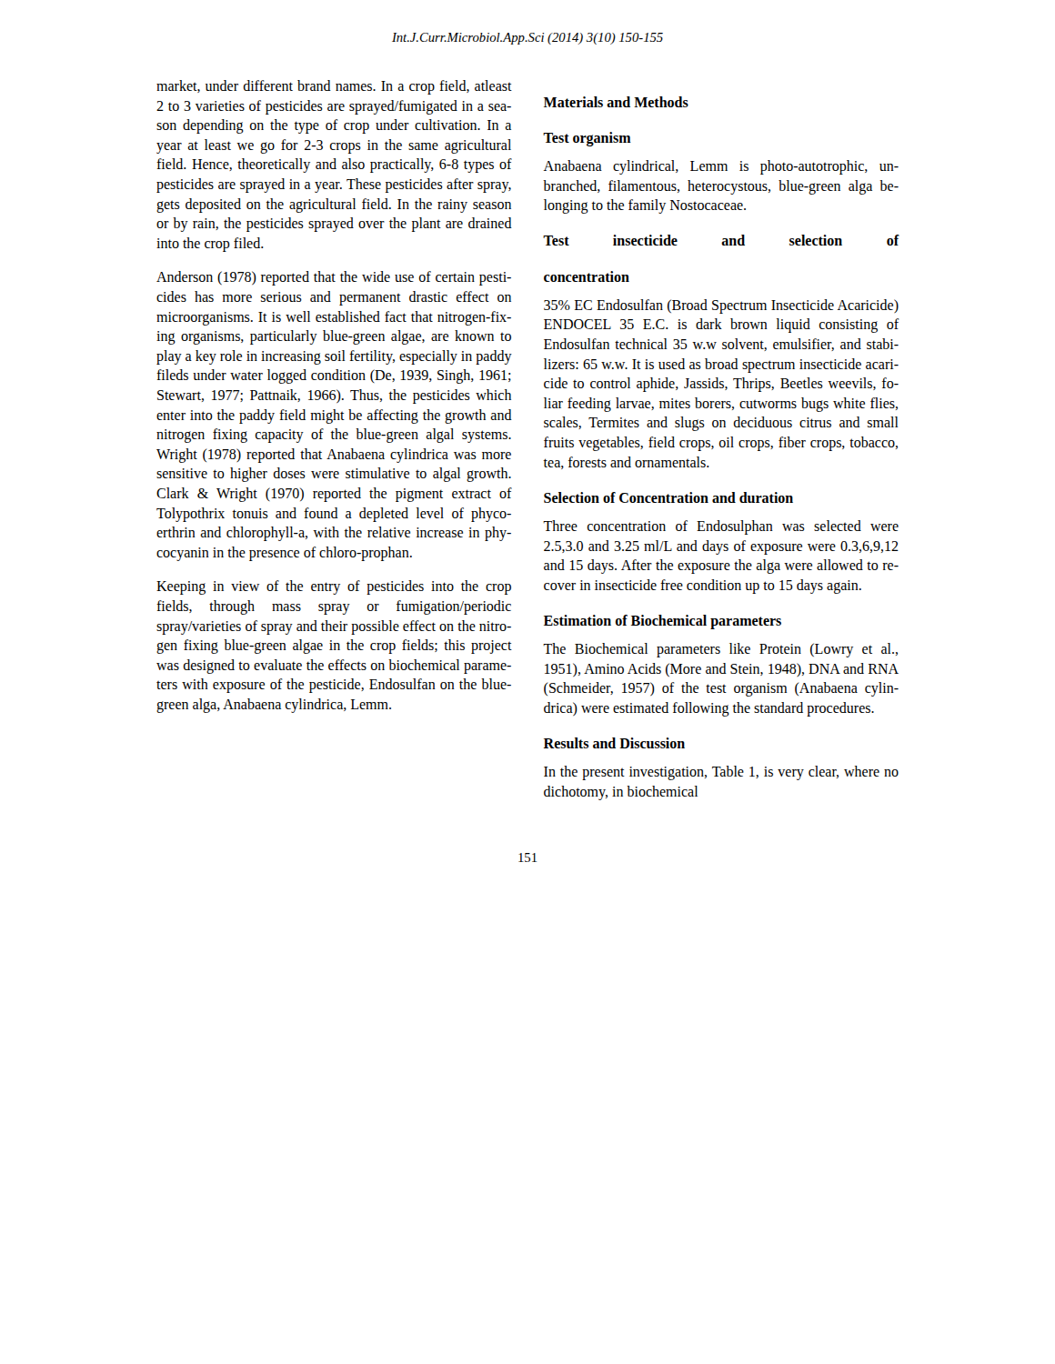Int.J.Curr.Microbiol.App.Sci (2014) 3(10) 150-155
market, under different brand names. In a crop field, atleast 2 to 3 varieties of pesticides are sprayed/fumigated in a season depending on the type of crop under cultivation. In a year at least we go for 2-3 crops in the same agricultural field. Hence, theoretically and also practically, 6-8 types of pesticides are sprayed in a year. These pesticides after spray, gets deposited on the agricultural field. In the rainy season or by rain, the pesticides sprayed over the plant are drained into the crop filed.
Anderson (1978) reported that the wide use of certain pesticides has more serious and permanent drastic effect on microorganisms. It is well established fact that nitrogen-fixing organisms, particularly blue-green algae, are known to play a key role in increasing soil fertility, especially in paddy fileds under water logged condition (De, 1939, Singh, 1961; Stewart, 1977; Pattnaik, 1966). Thus, the pesticides which enter into the paddy field might be affecting the growth and nitrogen fixing capacity of the blue-green algal systems. Wright (1978) reported that Anabaena cylindrica was more sensitive to higher doses were stimulative to algal growth. Clark & Wright (1970) reported the pigment extract of Tolypothrix tonuis and found a depleted level of phycoerthrin and chlorophyll-a, with the relative increase in phycocyanin in the presence of chloro-prophan.
Keeping in view of the entry of pesticides into the crop fields, through mass spray or fumigation/periodic spray/varieties of spray and their possible effect on the nitrogen fixing blue-green algae in the crop fields; this project was designed to evaluate the effects on biochemical parameters with exposure of the pesticide, Endosulfan on the blue-green alga, Anabaena cylindrica, Lemm.
Materials and Methods
Test organism
Anabaena cylindrical, Lemm is photo-autotrophic, unbranched, filamentous, heterocystous, blue-green alga belonging to the family Nostocaceae.
Test insecticide and selection of
concentration
35% EC Endosulfan (Broad Spectrum Insecticide Acaricide) ENDOCEL 35 E.C. is dark brown liquid consisting of Endosulfan technical 35 w.w solvent, emulsifier, and stabilizers: 65 w.w. It is used as broad spectrum insecticide acaricide to control aphide, Jassids, Thrips, Beetles weevils, foliar feeding larvae, mites borers, cutworms bugs white flies, scales, Termites and slugs on deciduous citrus and small fruits vegetables, field crops, oil crops, fiber crops, tobacco, tea, forests and ornamentals.
Selection of Concentration and duration
Three concentration of Endosulphan was selected were 2.5,3.0 and 3.25 ml/L and days of exposure were 0.3,6,9,12 and 15 days. After the exposure the alga were allowed to recover in insecticide free condition up to 15 days again.
Estimation of Biochemical parameters
The Biochemical parameters like Protein (Lowry et al., 1951), Amino Acids (More and Stein, 1948), DNA and RNA (Schmeider, 1957) of the test organism (Anabaena cylindrica) were estimated following the standard procedures.
Results and Discussion
In the present investigation, Table 1, is very clear, where no dichotomy, in biochemical
151